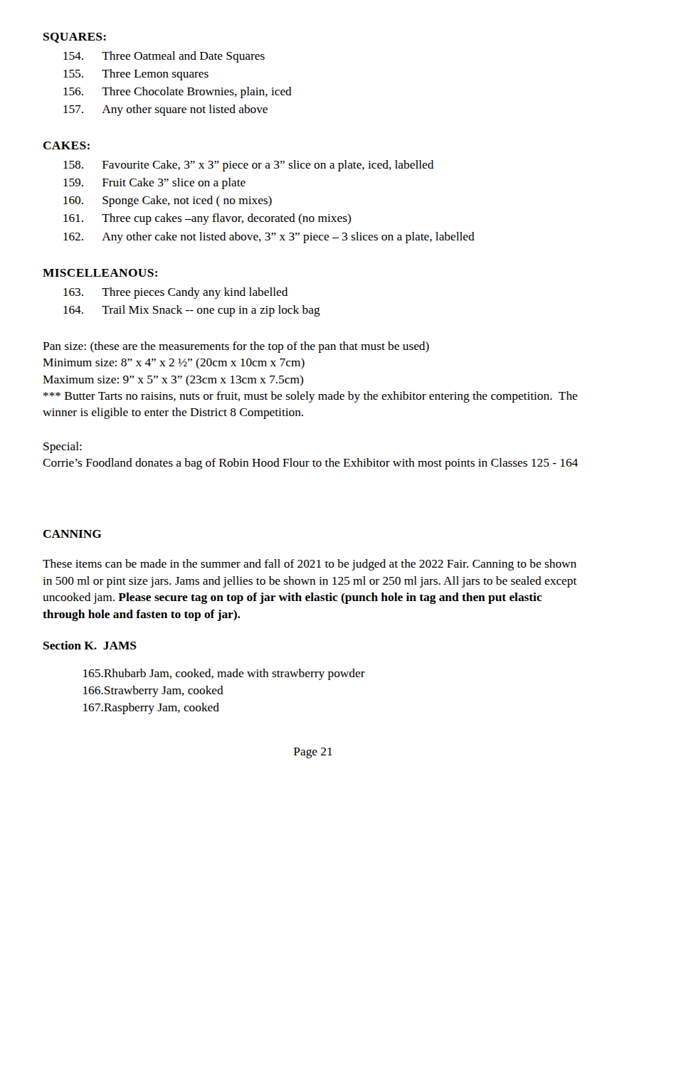SQUARES:
154. Three Oatmeal and Date Squares
155. Three Lemon squares
156. Three Chocolate Brownies, plain, iced
157. Any other square not listed above
CAKES:
158. Favourite Cake, 3” x 3” piece or a 3” slice on a plate, iced, labelled
159. Fruit Cake 3” slice on a plate
160. Sponge Cake, not iced ( no mixes)
161. Three cup cakes –any flavor, decorated (no mixes)
162. Any other cake not listed above, 3” x 3” piece – 3 slices on a plate, labelled
MISCELLEANOUS:
163. Three pieces Candy any kind labelled
164. Trail Mix Snack -- one cup in a zip lock bag
Pan size: (these are the measurements for the top of the pan that must be used)
Minimum size: 8” x 4” x 2 ½” (20cm x 10cm x 7cm)
Maximum size: 9” x 5” x 3” (23cm x 13cm x 7.5cm)
*** Butter Tarts no raisins, nuts or fruit, must be solely made by the exhibitor entering the competition. The winner is eligible to enter the District 8 Competition.
Special:
Corrie’s Foodland donates a bag of Robin Hood Flour to the Exhibitor with most points in Classes 125 - 164
CANNING
These items can be made in the summer and fall of 2021 to be judged at the 2022 Fair. Canning to be shown in 500 ml or pint size jars. Jams and jellies to be shown in 125 ml or 250 ml jars. All jars to be sealed except uncooked jam. Please secure tag on top of jar with elastic (punch hole in tag and then put elastic through hole and fasten to top of jar).
Section K. JAMS
165.Rhubarb Jam, cooked, made with strawberry powder
166.Strawberry Jam, cooked
167.Raspberry Jam, cooked
Page 21